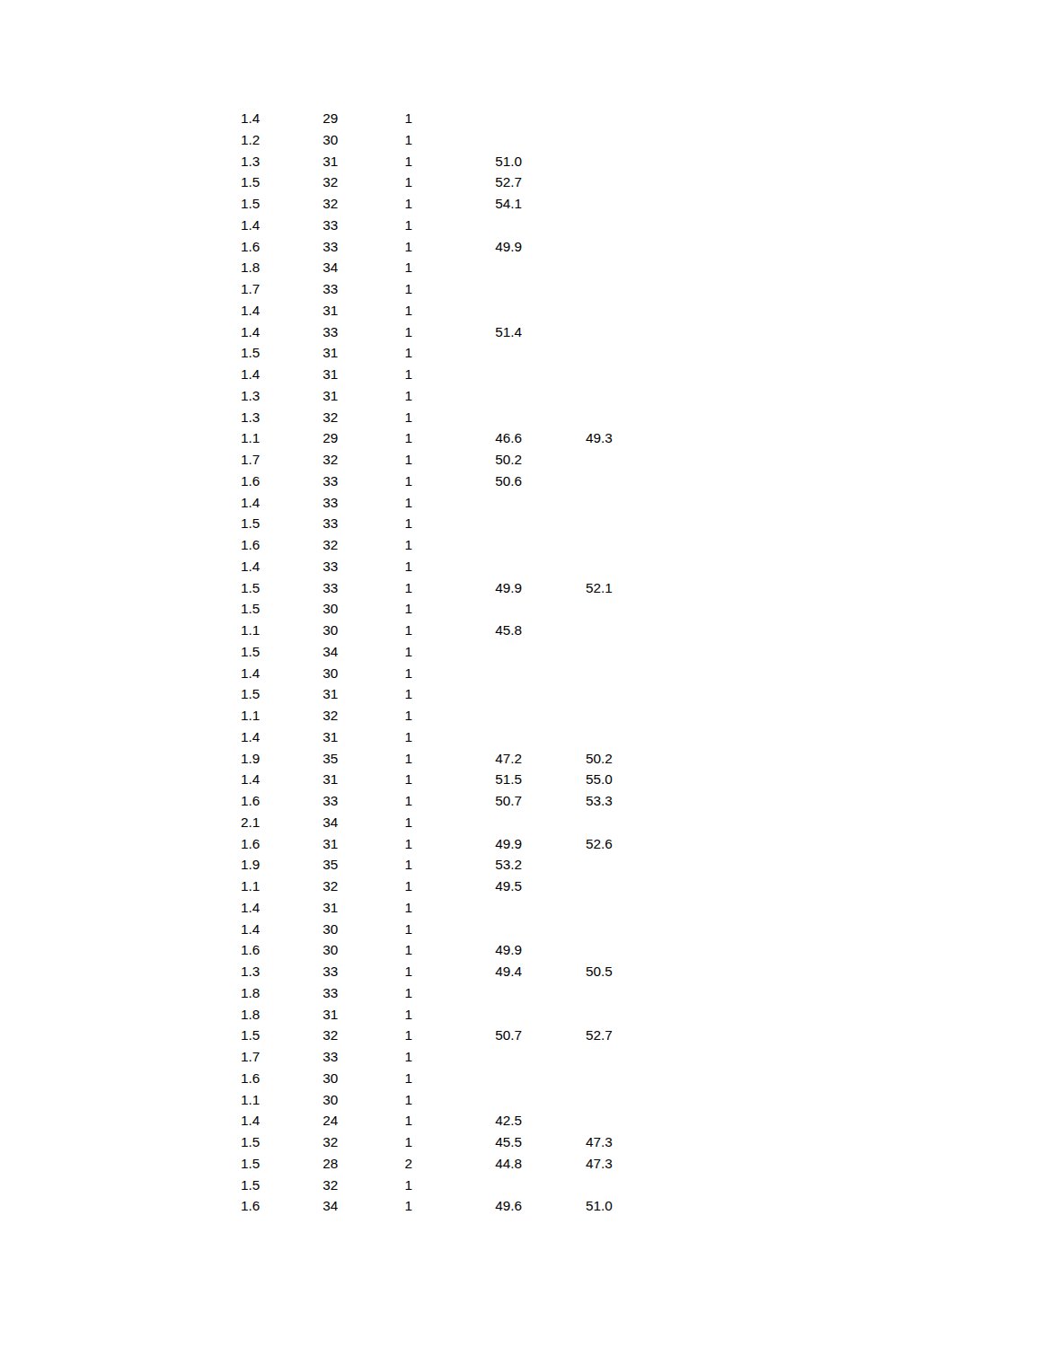| 1.4 | 29 | 1 | | |
| 1.2 | 30 | 1 | | |
| 1.3 | 31 | 1 | 51.0 | |
| 1.5 | 32 | 1 | 52.7 | |
| 1.5 | 32 | 1 | 54.1 | |
| 1.4 | 33 | 1 | | |
| 1.6 | 33 | 1 | 49.9 | |
| 1.8 | 34 | 1 | | |
| 1.7 | 33 | 1 | | |
| 1.4 | 31 | 1 | | |
| 1.4 | 33 | 1 | 51.4 | |
| 1.5 | 31 | 1 | | |
| 1.4 | 31 | 1 | | |
| 1.3 | 31 | 1 | | |
| 1.3 | 32 | 1 | | |
| 1.1 | 29 | 1 | 46.6 | 49.3 |
| 1.7 | 32 | 1 | 50.2 | |
| 1.6 | 33 | 1 | 50.6 | |
| 1.4 | 33 | 1 | | |
| 1.5 | 33 | 1 | | |
| 1.6 | 32 | 1 | | |
| 1.4 | 33 | 1 | | |
| 1.5 | 33 | 1 | 49.9 | 52.1 |
| 1.5 | 30 | 1 | | |
| 1.1 | 30 | 1 | 45.8 | |
| 1.5 | 34 | 1 | | |
| 1.4 | 30 | 1 | | |
| 1.5 | 31 | 1 | | |
| 1.1 | 32 | 1 | | |
| 1.4 | 31 | 1 | | |
| 1.9 | 35 | 1 | 47.2 | 50.2 |
| 1.4 | 31 | 1 | 51.5 | 55.0 |
| 1.6 | 33 | 1 | 50.7 | 53.3 |
| 2.1 | 34 | 1 | | |
| 1.6 | 31 | 1 | 49.9 | 52.6 |
| 1.9 | 35 | 1 | 53.2 | |
| 1.1 | 32 | 1 | 49.5 | |
| 1.4 | 31 | 1 | | |
| 1.4 | 30 | 1 | | |
| 1.6 | 30 | 1 | 49.9 | |
| 1.3 | 33 | 1 | 49.4 | 50.5 |
| 1.8 | 33 | 1 | | |
| 1.8 | 31 | 1 | | |
| 1.5 | 32 | 1 | 50.7 | 52.7 |
| 1.7 | 33 | 1 | | |
| 1.6 | 30 | 1 | | |
| 1.1 | 30 | 1 | | |
| 1.4 | 24 | 1 | 42.5 | |
| 1.5 | 32 | 1 | 45.5 | 47.3 |
| 1.5 | 28 | 2 | 44.8 | 47.3 |
| 1.5 | 32 | 1 | | |
| 1.6 | 34 | 1 | 49.6 | 51.0 |